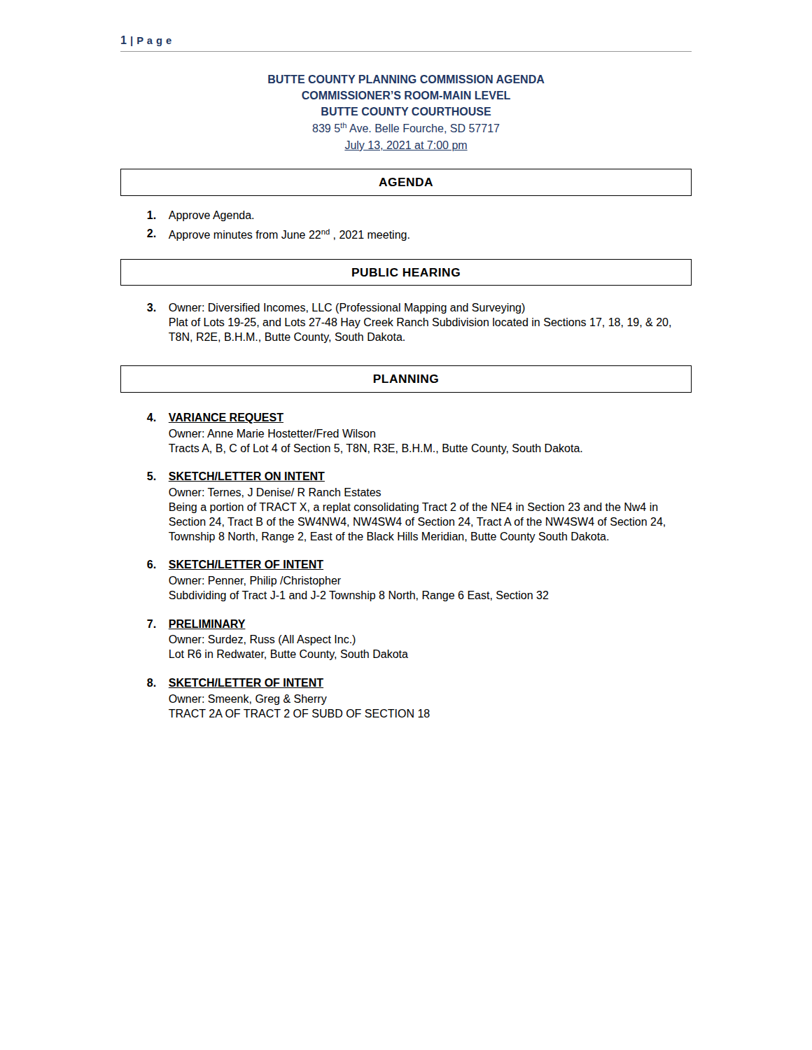1 | P a g e
BUTTE COUNTY PLANNING COMMISSION AGENDA COMMISSIONER’S ROOM-MAIN LEVEL BUTTE COUNTY COURTHOUSE 839 5th Ave. Belle Fourche, SD 57717 July 13, 2021 at 7:00 pm
AGENDA
1. Approve Agenda.
2. Approve minutes from June 22nd , 2021 meeting.
PUBLIC HEARING
3. Owner: Diversified Incomes, LLC (Professional Mapping and Surveying) Plat of Lots 19-25, and Lots 27-48 Hay Creek Ranch Subdivision located in Sections 17, 18, 19, & 20, T8N, R2E, B.H.M., Butte County, South Dakota.
PLANNING
4. VARIANCE REQUEST Owner: Anne Marie Hostetter/Fred Wilson Tracts A, B, C of Lot 4 of Section 5, T8N, R3E, B.H.M., Butte County, South Dakota.
5. SKETCH/LETTER ON INTENT Owner: Ternes, J Denise/ R Ranch Estates Being a portion of TRACT X, a replat consolidating Tract 2 of the NE4 in Section 23 and the Nw4 in Section 24, Tract B of the SW4NW4, NW4SW4 of Section 24, Tract A of the NW4SW4 of Section 24, Township 8 North, Range 2, East of the Black Hills Meridian, Butte County South Dakota.
6. SKETCH/LETTER OF INTENT Owner: Penner, Philip /Christopher Subdividing of Tract J-1 and J-2 Township 8 North, Range 6 East, Section 32
7. PRELIMINARY Owner: Surdez, Russ (All Aspect Inc.) Lot R6 in Redwater, Butte County, South Dakota
8. SKETCH/LETTER OF INTENT Owner: Smeenk, Greg & Sherry TRACT 2A OF TRACT 2 OF SUBD OF SECTION 18